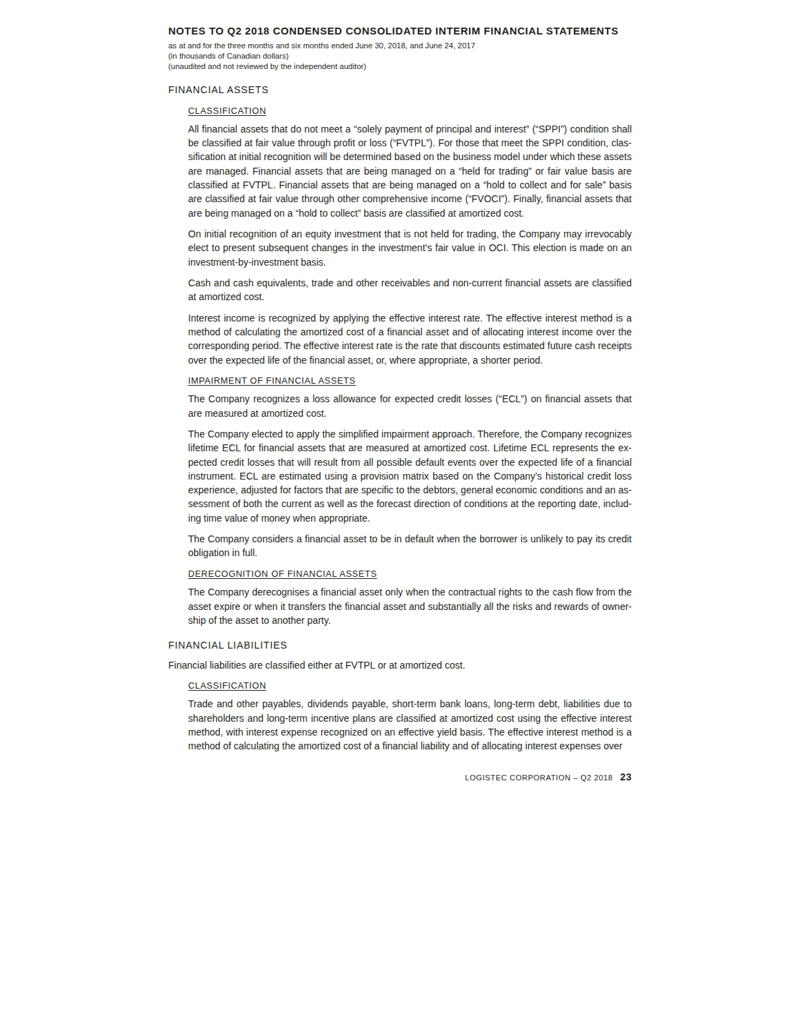Notes to Q2 2018 Condensed Consolidated Interim Financial Statements
as at and for the three months and six months ended June 30, 2018, and June 24, 2017
(in thousands of Canadian dollars)
(unaudited and not reviewed by the independent auditor)
Financial Assets
Classification
All financial assets that do not meet a “solely payment of principal and interest” (“SPPI”) condition shall be classified at fair value through profit or loss (“FVTPL”). For those that meet the SPPI condition, classification at initial recognition will be determined based on the business model under which these assets are managed. Financial assets that are being managed on a “held for trading” or fair value basis are classified at FVTPL. Financial assets that are being managed on a “hold to collect and for sale” basis are classified at fair value through other comprehensive income (“FVOCI”). Finally, financial assets that are being managed on a “hold to collect” basis are classified at amortized cost.
On initial recognition of an equity investment that is not held for trading, the Company may irrevocably elect to present subsequent changes in the investment’s fair value in OCI. This election is made on an investment-by-investment basis.
Cash and cash equivalents, trade and other receivables and non-current financial assets are classified at amortized cost.
Interest income is recognized by applying the effective interest rate. The effective interest method is a method of calculating the amortized cost of a financial asset and of allocating interest income over the corresponding period. The effective interest rate is the rate that discounts estimated future cash receipts over the expected life of the financial asset, or, where appropriate, a shorter period.
Impairment of Financial Assets
The Company recognizes a loss allowance for expected credit losses (“ECL”) on financial assets that are measured at amortized cost.
The Company elected to apply the simplified impairment approach. Therefore, the Company recognizes lifetime ECL for financial assets that are measured at amortized cost. Lifetime ECL represents the expected credit losses that will result from all possible default events over the expected life of a financial instrument. ECL are estimated using a provision matrix based on the Company’s historical credit loss experience, adjusted for factors that are specific to the debtors, general economic conditions and an assessment of both the current as well as the forecast direction of conditions at the reporting date, including time value of money when appropriate.
The Company considers a financial asset to be in default when the borrower is unlikely to pay its credit obligation in full.
Derecognition of Financial Assets
The Company derecognises a financial asset only when the contractual rights to the cash flow from the asset expire or when it transfers the financial asset and substantially all the risks and rewards of ownership of the asset to another party.
Financial Liabilities
Financial liabilities are classified either at FVTPL or at amortized cost.
Classification
Trade and other payables, dividends payable, short-term bank loans, long-term debt, liabilities due to shareholders and long-term incentive plans are classified at amortized cost using the effective interest method, with interest expense recognized on an effective yield basis. The effective interest method is a method of calculating the amortized cost of a financial liability and of allocating interest expenses over
LOGISTEC CORPORATION – Q2 2018 23